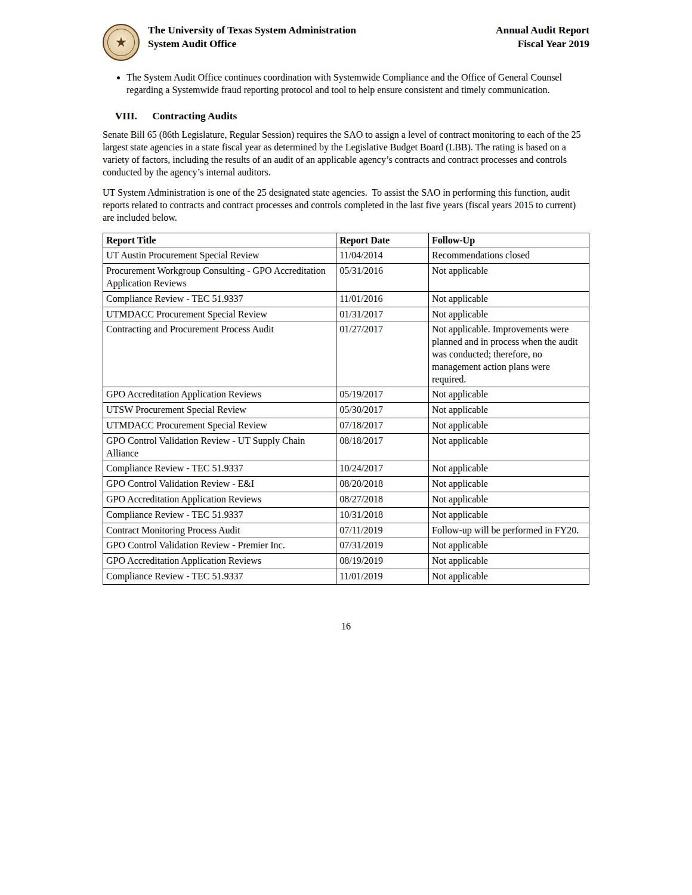The University of Texas System Administration Annual Audit Report
System Audit Office Fiscal Year 2019
The System Audit Office continues coordination with Systemwide Compliance and the Office of General Counsel regarding a Systemwide fraud reporting protocol and tool to help ensure consistent and timely communication.
VIII. Contracting Audits
Senate Bill 65 (86th Legislature, Regular Session) requires the SAO to assign a level of contract monitoring to each of the 25 largest state agencies in a state fiscal year as determined by the Legislative Budget Board (LBB). The rating is based on a variety of factors, including the results of an audit of an applicable agency’s contracts and contract processes and controls conducted by the agency’s internal auditors.
UT System Administration is one of the 25 designated state agencies. To assist the SAO in performing this function, audit reports related to contracts and contract processes and controls completed in the last five years (fiscal years 2015 to current) are included below.
| Report Title | Report Date | Follow-Up |
| --- | --- | --- |
| UT Austin Procurement Special Review | 11/04/2014 | Recommendations closed |
| Procurement Workgroup Consulting - GPO Accreditation Application Reviews | 05/31/2016 | Not applicable |
| Compliance Review - TEC 51.9337 | 11/01/2016 | Not applicable |
| UTMDACC Procurement Special Review | 01/31/2017 | Not applicable |
| Contracting and Procurement Process Audit | 01/27/2017 | Not applicable. Improvements were planned and in process when the audit was conducted; therefore, no management action plans were required. |
| GPO Accreditation Application Reviews | 05/19/2017 | Not applicable |
| UTSW Procurement Special Review | 05/30/2017 | Not applicable |
| UTMDACC Procurement Special Review | 07/18/2017 | Not applicable |
| GPO Control Validation Review - UT Supply Chain Alliance | 08/18/2017 | Not applicable |
| Compliance Review - TEC 51.9337 | 10/24/2017 | Not applicable |
| GPO Control Validation Review - E&I | 08/20/2018 | Not applicable |
| GPO Accreditation Application Reviews | 08/27/2018 | Not applicable |
| Compliance Review - TEC 51.9337 | 10/31/2018 | Not applicable |
| Contract Monitoring Process Audit | 07/11/2019 | Follow-up will be performed in FY20. |
| GPO Control Validation Review - Premier Inc. | 07/31/2019 | Not applicable |
| GPO Accreditation Application Reviews | 08/19/2019 | Not applicable |
| Compliance Review - TEC 51.9337 | 11/01/2019 | Not applicable |
16